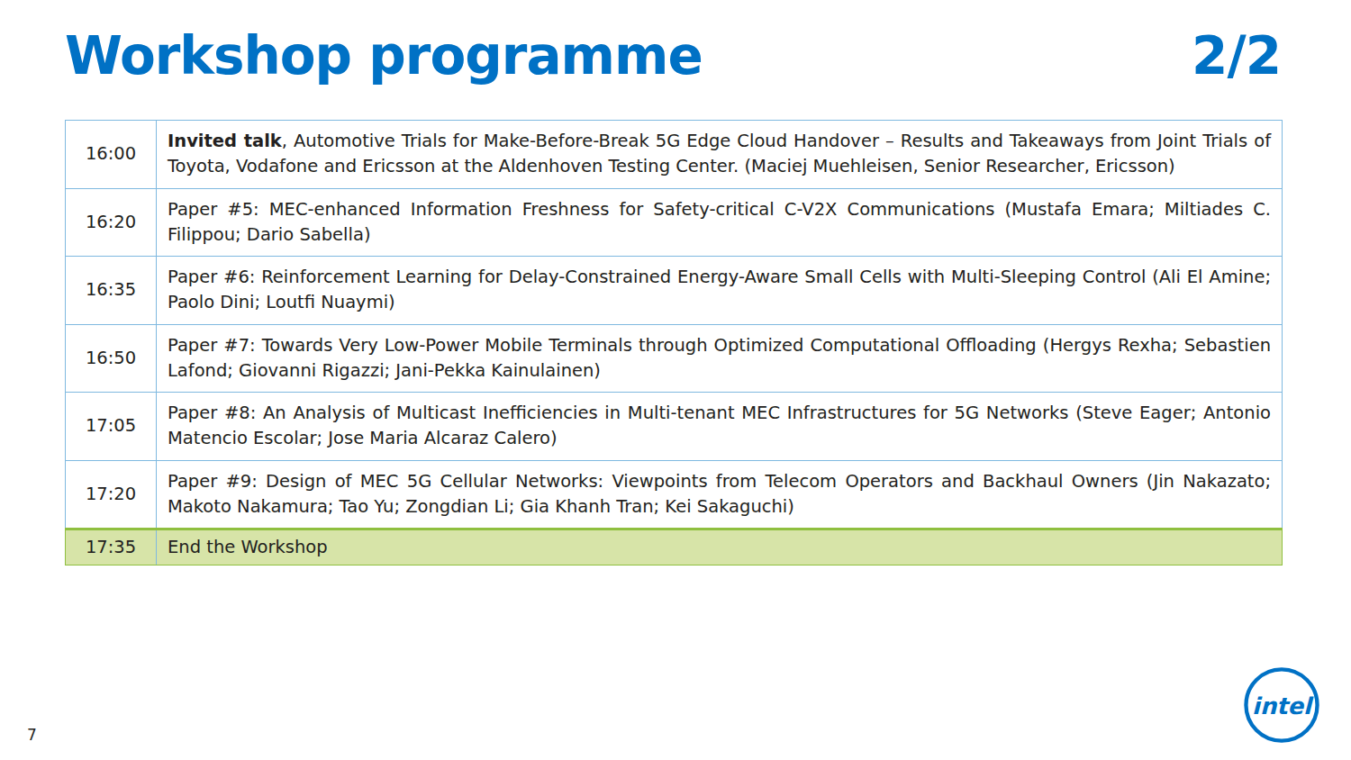Workshop programme
2/2
| 16:00 | Invited talk , Automotive Trials for Make-Before-Break 5G Edge Cloud Handover – Results and Takeaways from Joint Trials of Toyota, Vodafone and Ericsson at the Aldenhoven Testing Center. (Maciej Muehleisen, Senior Researcher, Ericsson) |
| 16:20 | Paper #5: MEC-enhanced Information Freshness for Safety-critical C-V2X Communications (Mustafa Emara; Miltiades C. Filippou; Dario Sabella) |
| 16:35 | Paper #6: Reinforcement Learning for Delay-Constrained Energy-Aware Small Cells with Multi-Sleeping Control (Ali El Amine; Paolo Dini; Loutfi Nuaymi) |
| 16:50 | Paper #7: Towards Very Low-Power Mobile Terminals through Optimized Computational Offloading (Hergys Rexha; Sebastien Lafond; Giovanni Rigazzi; Jani-Pekka Kainulainen) |
| 17:05 | Paper #8: An Analysis of Multicast Inefficiencies in Multi-tenant MEC Infrastructures for 5G Networks (Steve Eager; Antonio Matencio Escolar; Jose Maria Alcaraz Calero) |
| 17:20 | Paper #9: Design of MEC 5G Cellular Networks: Viewpoints from Telecom Operators and Backhaul Owners (Jin Nakazato; Makoto Nakamura; Tao Yu; Zongdian Li; Gia Khanh Tran; Kei Sakaguchi) |
| 17:35 | End the Workshop |
7
intel